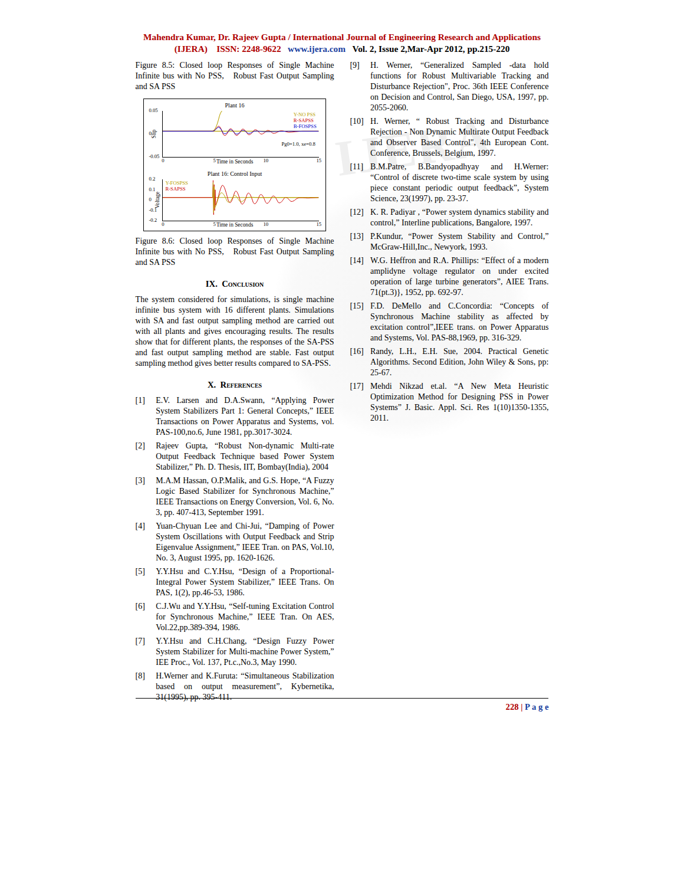IJERA
Mahendra Kumar, Dr. Rajeev Gupta / International Journal of Engineering Research and Applications (IJERA) ISSN: 2248-9622 www.ijera.com Vol. 2, Issue 2,Mar-Apr 2012, pp.215-220
Figure 8.5: Closed loop Responses of Single Machine Infinite bus with No PSS, Robust Fast Output Sampling and SA PSS
Plant 16
Slip
0.05
0
-0.05
0
5
10
15
Y-NO PSS
R-SAPSS
B-FOSPSS
Pg0=1.0, xe=0.8
Time in Seconds
Plant 16: Control Input
Voltage
0.2
0.1
0
-0.1
-0.2
0
5
10
15
Y-FOSPSS
R-SAPSS
Time in Seconds
Figure 8.6: Closed loop Responses of Single Machine Infinite bus with No PSS, Robust Fast Output Sampling and SA PSS
IX. Conclusion
The system considered for simulations, is single machine infinite bus system with 16 different plants. Simulations with SA and fast output sampling method are carried out with all plants and gives encouraging results. The results show that for different plants, the responses of the SA-PSS and fast output sampling method are stable. Fast output sampling method gives better results compared to SA-PSS.
X. References
[1] E.V. Larsen and D.A.Swann, “Applying Power System Stabilizers Part 1: General Concepts,” IEEE Transactions on Power Apparatus and Systems, vol. PAS-100,no.6, June 1981, pp.3017-3024.
[2] Rajeev Gupta, “Robust Non-dynamic Multi-rate Output Feedback Technique based Power System Stabilizer,” Ph. D. Thesis, IIT, Bombay(India), 2004
[3] M.A.M Hassan, O.P.Malik, and G.S. Hope, “A Fuzzy Logic Based Stabilizer for Synchronous Machine,” IEEE Transactions on Energy Conversion, Vol. 6, No. 3, pp. 407-413, September 1991.
[4] Yuan-Chyuan Lee and Chi-Jui, “Damping of Power System Oscillations with Output Feedback and Strip Eigenvalue Assignment,” IEEE Tran. on PAS, Vol.10, No. 3, August 1995, pp. 1620-1626.
[5] Y.Y.Hsu and C.Y.Hsu, “Design of a Proportional-Integral Power System Stabilizer,” IEEE Trans. On PAS, 1(2), pp.46-53, 1986.
[6] C.J.Wu and Y.Y.Hsu, “Self-tuning Excitation Control for Synchronous Machine,” IEEE Tran. On AES, Vol.22,pp.389-394, 1986.
[7] Y.Y.Hsu and C.H.Chang, “Design Fuzzy Power System Stabilizer for Multi-machine Power System,” IEE Proc., Vol. 137, Pt.c.,No.3, May 1990.
[8] H.Werner and K.Furuta: “Simultaneous Stabilization based on output measurement”, Kybernetika, 31(1995), pp. 395-411.
[9] H. Werner, “Generalized Sampled -data hold functions for Robust Multivariable Tracking and Disturbance Rejection", Proc. 36th IEEE Conference on Decision and Control, San Diego, USA, 1997, pp. 2055-2060.
[10] H. Werner, “ Robust Tracking and Disturbance Rejection - Non Dynamic Multirate Output Feedback and Observer Based Control", 4th European Cont. Conference, Brussels, Belgium, 1997.
[11] B.M.Patre, B.Bandyopadhyay and H.Werner: “Control of discrete two-time scale system by using piece constant periodic output feedback”, System Science, 23(1997), pp. 23-37.
[12] K. R. Padiyar , “Power system dynamics stability and control,” Interline publications, Bangalore, 1997.
[13] P.Kundur, “Power System Stability and Control,” McGraw-Hill,Inc., Newyork, 1993.
[14] W.G. Heffron and R.A. Phillips: “Effect of a modern amplidyne voltage regulator on under excited operation of large turbine generators”, AIEE Trans. 71(pt.3)}, 1952, pp. 692-97.
[15] F.D. DeMello and C.Concordia: “Concepts of Synchronous Machine stability as affected by excitation control”,IEEE trans. on Power Apparatus and Systems, Vol. PAS-88,1969, pp. 316-329.
[16] Randy, L.H., E.H. Sue, 2004. Practical Genetic Algorithms. Second Edition, John Wiley & Sons, pp: 25-67.
[17] Mehdi Nikzad et.al. “A New Meta Heuristic Optimization Method for Designing PSS in Power Systems” J. Basic. Appl. Sci. Res 1(10)1350-1355, 2011.
228 | P a g e